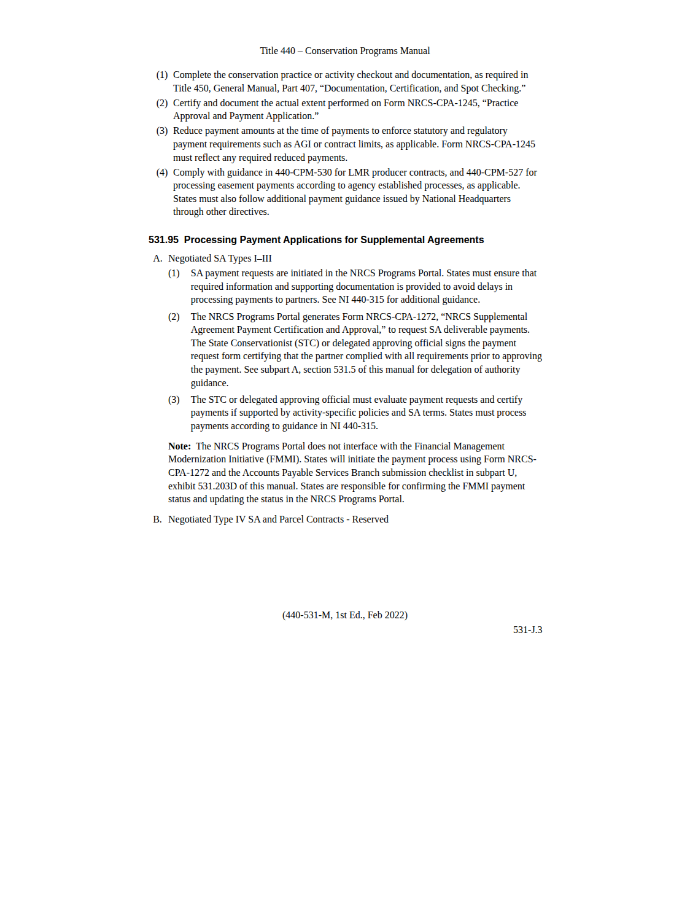Title 440 – Conservation Programs Manual
(1) Complete the conservation practice or activity checkout and documentation, as required in Title 450, General Manual, Part 407, “Documentation, Certification, and Spot Checking.”
(2) Certify and document the actual extent performed on Form NRCS-CPA-1245, “Practice Approval and Payment Application.”
(3) Reduce payment amounts at the time of payments to enforce statutory and regulatory payment requirements such as AGI or contract limits, as applicable. Form NRCS-CPA-1245 must reflect any required reduced payments.
(4) Comply with guidance in 440-CPM-530 for LMR producer contracts, and 440-CPM-527 for processing easement payments according to agency established processes, as applicable. States must also follow additional payment guidance issued by National Headquarters through other directives.
531.95 Processing Payment Applications for Supplemental Agreements
A. Negotiated SA Types I–III
(1) SA payment requests are initiated in the NRCS Programs Portal. States must ensure that required information and supporting documentation is provided to avoid delays in processing payments to partners. See NI 440-315 for additional guidance.
(2) The NRCS Programs Portal generates Form NRCS-CPA-1272, “NRCS Supplemental Agreement Payment Certification and Approval,” to request SA deliverable payments. The State Conservationist (STC) or delegated approving official signs the payment request form certifying that the partner complied with all requirements prior to approving the payment. See subpart A, section 531.5 of this manual for delegation of authority guidance.
(3) The STC or delegated approving official must evaluate payment requests and certify payments if supported by activity-specific policies and SA terms. States must process payments according to guidance in NI 440-315.
Note: The NRCS Programs Portal does not interface with the Financial Management Modernization Initiative (FMMI). States will initiate the payment process using Form NRCS-CPA-1272 and the Accounts Payable Services Branch submission checklist in subpart U, exhibit 531.203D of this manual. States are responsible for confirming the FMMI payment status and updating the status in the NRCS Programs Portal.
B. Negotiated Type IV SA and Parcel Contracts - Reserved
(440-531-M, 1st Ed., Feb 2022)
531-J.3